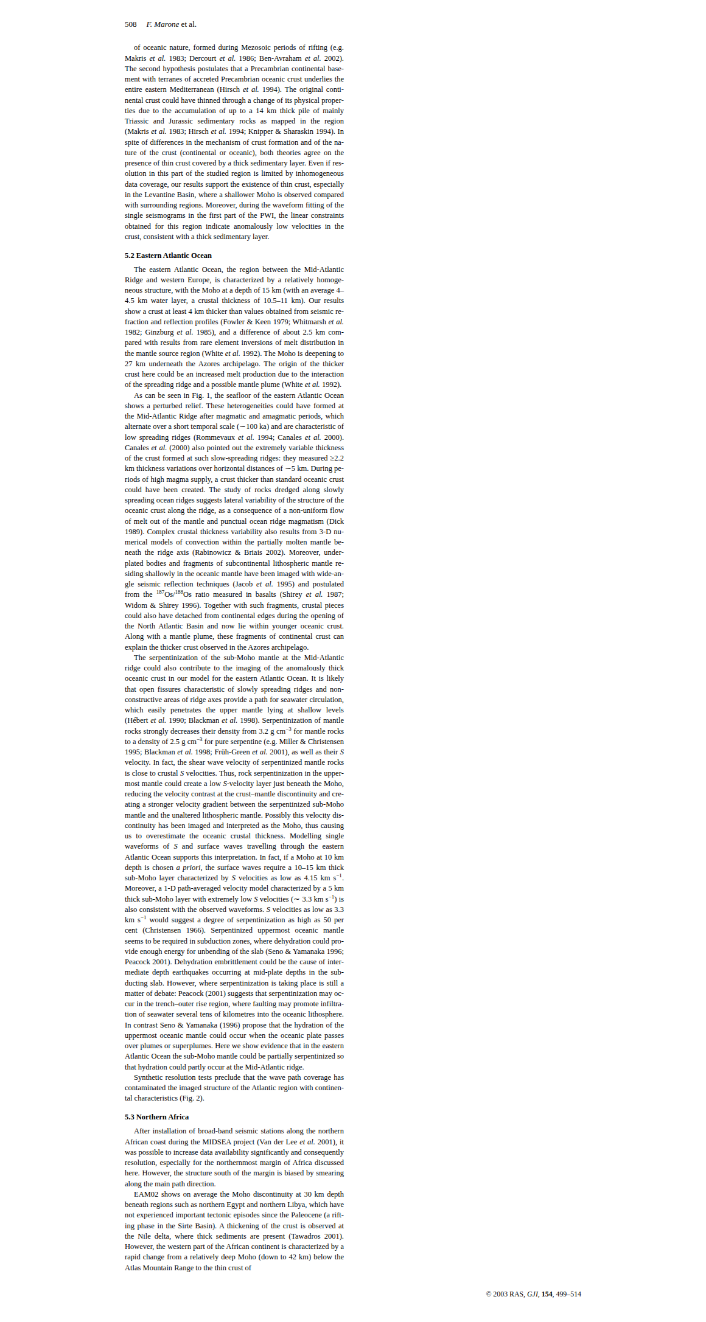508 F. Marone et al.
of oceanic nature, formed during Mezosoic periods of rifting (e.g. Makris et al. 1983; Dercourt et al. 1986; Ben-Avraham et al. 2002). The second hypothesis postulates that a Precambrian continental basement with terranes of accreted Precambrian oceanic crust underlies the entire eastern Mediterranean (Hirsch et al. 1994). The original continental crust could have thinned through a change of its physical properties due to the accumulation of up to a 14 km thick pile of mainly Triassic and Jurassic sedimentary rocks as mapped in the region (Makris et al. 1983; Hirsch et al. 1994; Knipper & Sharaskin 1994). In spite of differences in the mechanism of crust formation and of the nature of the crust (continental or oceanic), both theories agree on the presence of thin crust covered by a thick sedimentary layer. Even if resolution in this part of the studied region is limited by inhomogeneous data coverage, our results support the existence of thin crust, especially in the Levantine Basin, where a shallower Moho is observed compared with surrounding regions. Moreover, during the waveform fitting of the single seismograms in the first part of the PWI, the linear constraints obtained for this region indicate anomalously low velocities in the crust, consistent with a thick sedimentary layer.
5.2 Eastern Atlantic Ocean
The eastern Atlantic Ocean, the region between the Mid-Atlantic Ridge and western Europe, is characterized by a relatively homogeneous structure, with the Moho at a depth of 15 km (with an average 4–4.5 km water layer, a crustal thickness of 10.5–11 km). Our results show a crust at least 4 km thicker than values obtained from seismic refraction and reflection profiles (Fowler & Keen 1979; Whitmarsh et al. 1982; Ginzburg et al. 1985), and a difference of about 2.5 km compared with results from rare element inversions of melt distribution in the mantle source region (White et al. 1992). The Moho is deepening to 27 km underneath the Azores archipelago. The origin of the thicker crust here could be an increased melt production due to the interaction of the spreading ridge and a possible mantle plume (White et al. 1992).
As can be seen in Fig. 1, the seafloor of the eastern Atlantic Ocean shows a perturbed relief. These heterogeneities could have formed at the Mid-Atlantic Ridge after magmatic and amagmatic periods, which alternate over a short temporal scale (∼100 ka) and are characteristic of low spreading ridges (Rommevaux et al. 1994; Canales et al. 2000). Canales et al. (2000) also pointed out the extremely variable thickness of the crust formed at such slow-spreading ridges: they measured ≥2.2 km thickness variations over horizontal distances of ∼5 km. During periods of high magma supply, a crust thicker than standard oceanic crust could have been created. The study of rocks dredged along slowly spreading ocean ridges suggests lateral variability of the structure of the oceanic crust along the ridge, as a consequence of a non-uniform flow of melt out of the mantle and punctual ocean ridge magmatism (Dick 1989). Complex crustal thickness variability also results from 3-D numerical models of convection within the partially molten mantle beneath the ridge axis (Rabinowicz & Briais 2002). Moreover, underplated bodies and fragments of subcontinental lithospheric mantle residing shallowly in the oceanic mantle have been imaged with wide-angle seismic reflection techniques (Jacob et al. 1995) and postulated from the 187Os/188Os ratio measured in basalts (Shirey et al. 1987; Widom & Shirey 1996). Together with such fragments, crustal pieces could also have detached from continental edges during the opening of the North Atlantic Basin and now lie within younger oceanic crust. Along with a mantle plume, these fragments of continental crust can explain the thicker crust observed in the Azores archipelago.
The serpentinization of the sub-Moho mantle at the Mid-Atlantic ridge could also contribute to the imaging of the anomalously thick oceanic crust in our model for the eastern Atlantic Ocean. It is likely that open fissures characteristic of slowly spreading ridges and non-constructive areas of ridge axes provide a path for seawater circulation, which easily penetrates the upper mantle lying at shallow levels (Hébert et al. 1990; Blackman et al. 1998). Serpentinization of mantle rocks strongly decreases their density from 3.2 g cm−3 for mantle rocks to a density of 2.5 g cm−3 for pure serpentine (e.g. Miller & Christensen 1995; Blackman et al. 1998; Früh-Green et al. 2001), as well as their S velocity. In fact, the shear wave velocity of serpentinized mantle rocks is close to crustal S velocities. Thus, rock serpentinization in the uppermost mantle could create a low S-velocity layer just beneath the Moho, reducing the velocity contrast at the crust–mantle discontinuity and creating a stronger velocity gradient between the serpentinized sub-Moho mantle and the unaltered lithospheric mantle. Possibly this velocity discontinuity has been imaged and interpreted as the Moho, thus causing us to overestimate the oceanic crustal thickness. Modelling single waveforms of S and surface waves travelling through the eastern Atlantic Ocean supports this interpretation. In fact, if a Moho at 10 km depth is chosen a priori, the surface waves require a 10–15 km thick sub-Moho layer characterized by S velocities as low as 4.15 km s−1. Moreover, a 1-D path-averaged velocity model characterized by a 5 km thick sub-Moho layer with extremely low S velocities (∼ 3.3 km s−1) is also consistent with the observed waveforms. S velocities as low as 3.3 km s−1 would suggest a degree of serpentinization as high as 50 per cent (Christensen 1966). Serpentinized uppermost oceanic mantle seems to be required in subduction zones, where dehydration could provide enough energy for unbending of the slab (Seno & Yamanaka 1996; Peacock 2001). Dehydration embrittlement could be the cause of intermediate depth earthquakes occurring at mid-plate depths in the subducting slab. However, where serpentinization is taking place is still a matter of debate: Peacock (2001) suggests that serpentinization may occur in the trench–outer rise region, where faulting may promote infiltration of seawater several tens of kilometres into the oceanic lithosphere. In contrast Seno & Yamanaka (1996) propose that the hydration of the uppermost oceanic mantle could occur when the oceanic plate passes over plumes or superplumes. Here we show evidence that in the eastern Atlantic Ocean the sub-Moho mantle could be partially serpentinized so that hydration could partly occur at the Mid-Atlantic ridge.
Synthetic resolution tests preclude that the wave path coverage has contaminated the imaged structure of the Atlantic region with continental characteristics (Fig. 2).
5.3 Northern Africa
After installation of broad-band seismic stations along the northern African coast during the MIDSEA project (Van der Lee et al. 2001), it was possible to increase data availability significantly and consequently resolution, especially for the northernmost margin of Africa discussed here. However, the structure south of the margin is biased by smearing along the main path direction.
EAM02 shows on average the Moho discontinuity at 30 km depth beneath regions such as northern Egypt and northern Libya, which have not experienced important tectonic episodes since the Paleocene (a rifting phase in the Sirte Basin). A thickening of the crust is observed at the Nile delta, where thick sediments are present (Tawadros 2001). However, the western part of the African continent is characterized by a rapid change from a relatively deep Moho (down to 42 km) below the Atlas Mountain Range to the thin crust of
© 2003 RAS, GJI, 154, 499–514